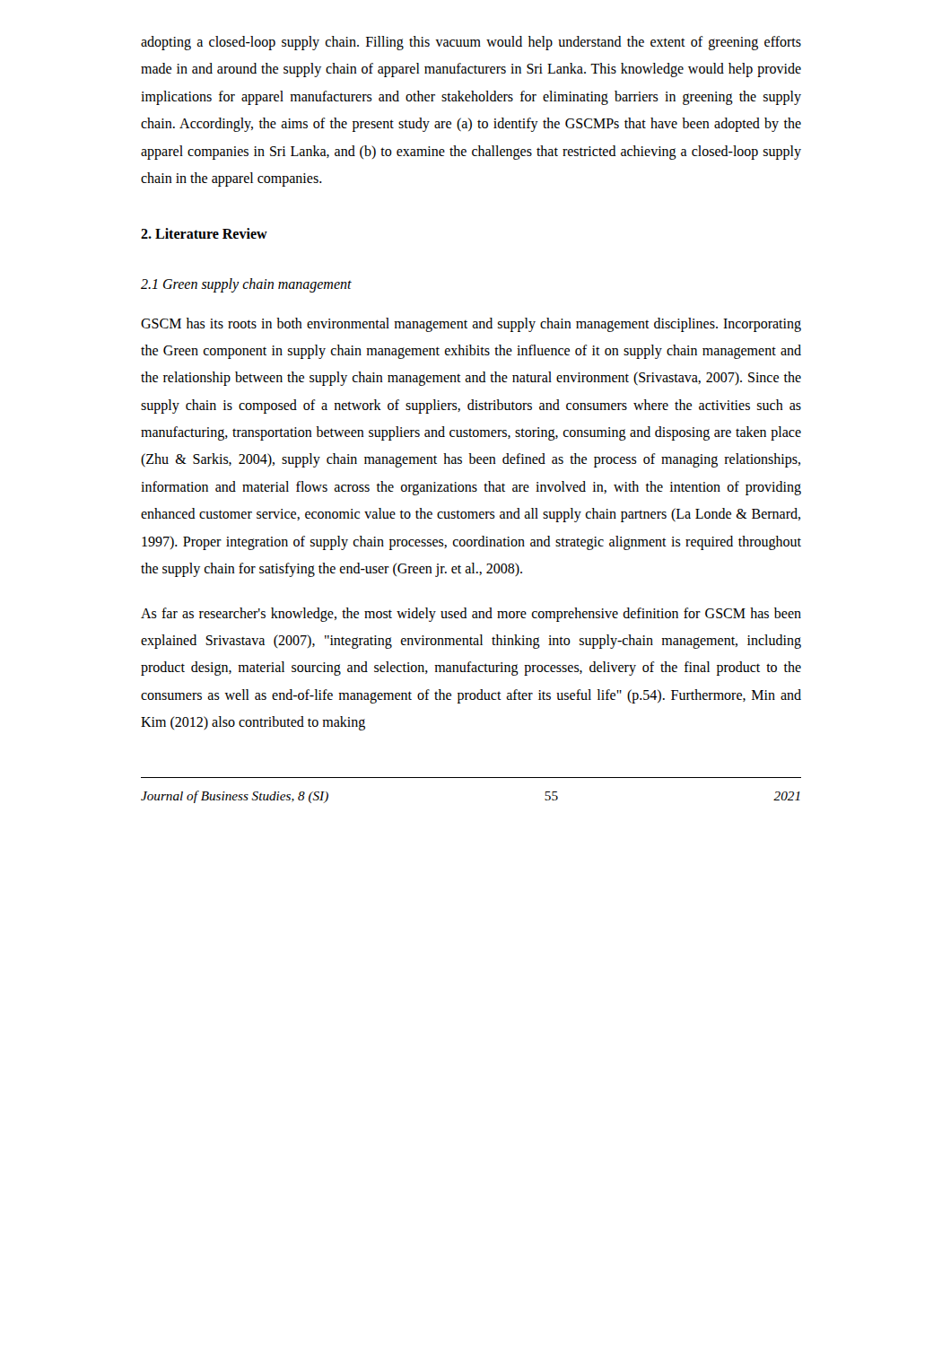adopting a closed-loop supply chain. Filling this vacuum would help understand the extent of greening efforts made in and around the supply chain of apparel manufacturers in Sri Lanka. This knowledge would help provide implications for apparel manufacturers and other stakeholders for eliminating barriers in greening the supply chain. Accordingly, the aims of the present study are (a) to identify the GSCMPs that have been adopted by the apparel companies in Sri Lanka, and (b) to examine the challenges that restricted achieving a closed-loop supply chain in the apparel companies.
2. Literature Review
2.1 Green supply chain management
GSCM has its roots in both environmental management and supply chain management disciplines. Incorporating the Green component in supply chain management exhibits the influence of it on supply chain management and the relationship between the supply chain management and the natural environment (Srivastava, 2007). Since the supply chain is composed of a network of suppliers, distributors and consumers where the activities such as manufacturing, transportation between suppliers and customers, storing, consuming and disposing are taken place (Zhu & Sarkis, 2004), supply chain management has been defined as the process of managing relationships, information and material flows across the organizations that are involved in, with the intention of providing enhanced customer service, economic value to the customers and all supply chain partners (La Londe & Bernard, 1997). Proper integration of supply chain processes, coordination and strategic alignment is required throughout the supply chain for satisfying the end-user (Green jr. et al., 2008).
As far as researcher's knowledge, the most widely used and more comprehensive definition for GSCM has been explained Srivastava (2007), "integrating environmental thinking into supply-chain management, including product design, material sourcing and selection, manufacturing processes, delivery of the final product to the consumers as well as end-of-life management of the product after its useful life" (p.54). Furthermore, Min and Kim (2012) also contributed to making
Journal of Business Studies, 8 (SI) 55 2021